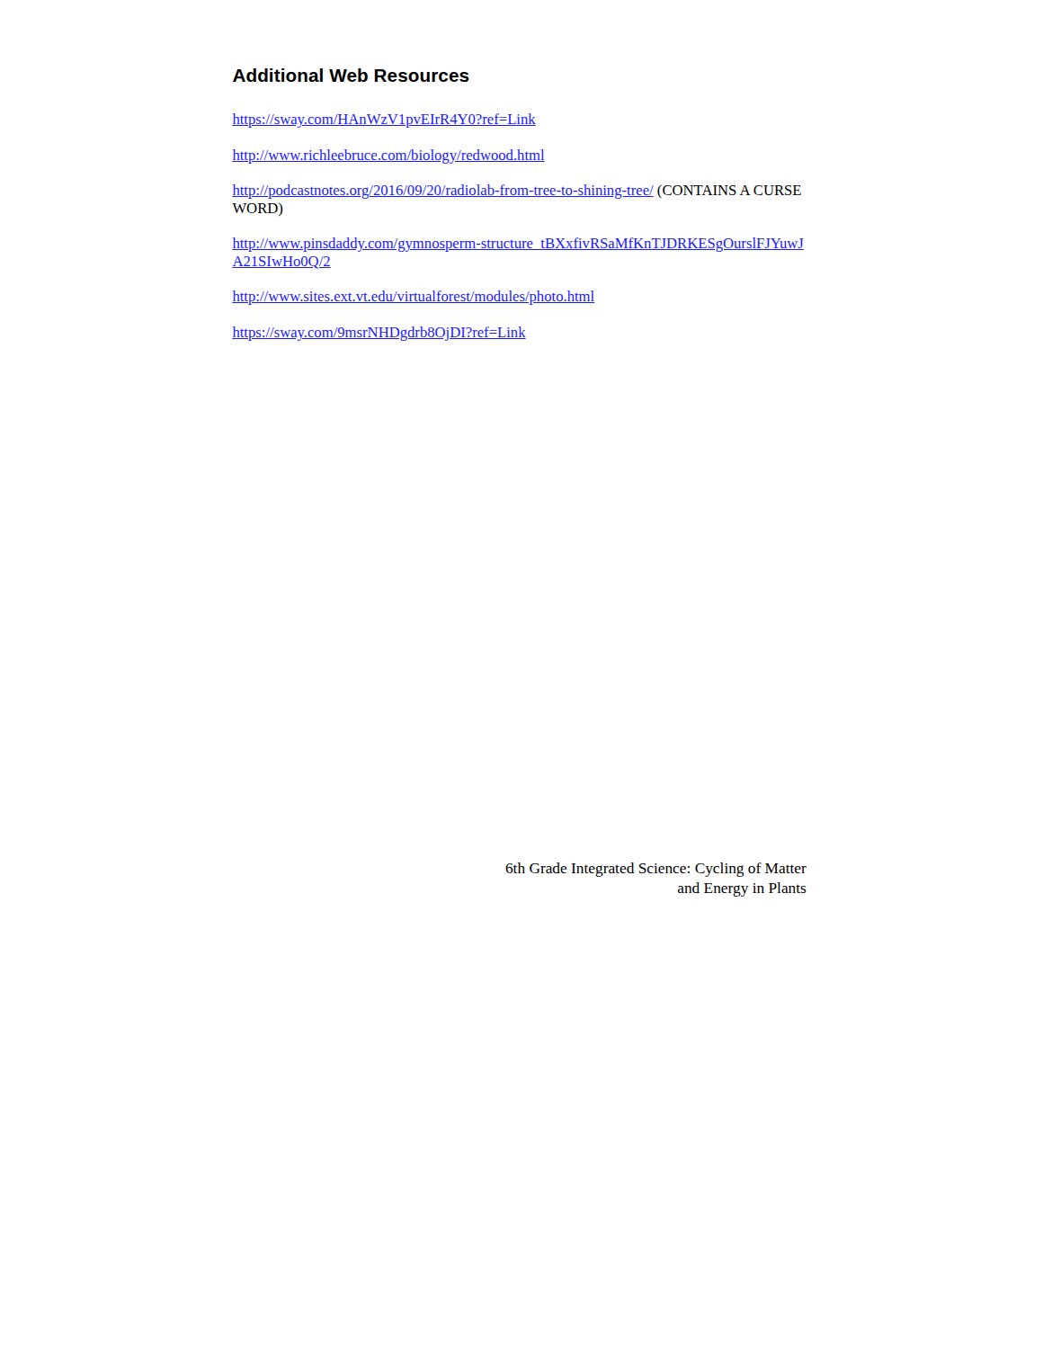Additional Web Resources
https://sway.com/HAnWzV1pvEIrR4Y0?ref=Link
http://www.richleebruce.com/biology/redwood.html
http://podcastnotes.org/2016/09/20/radiolab-from-tree-to-shining-tree/ (CONTAINS A CURSE WORD)
http://www.pinsdaddy.com/gymnosperm-structure_tBXxfivRSaMfKnTJDRKESgOurslFJYuwJA21SIwHo0Q/2
http://www.sites.ext.vt.edu/virtualforest/modules/photo.html
https://sway.com/9msrNHDgdrb8OjDI?ref=Link
6th Grade Integrated Science: Cycling of Matter
and Energy in Plants